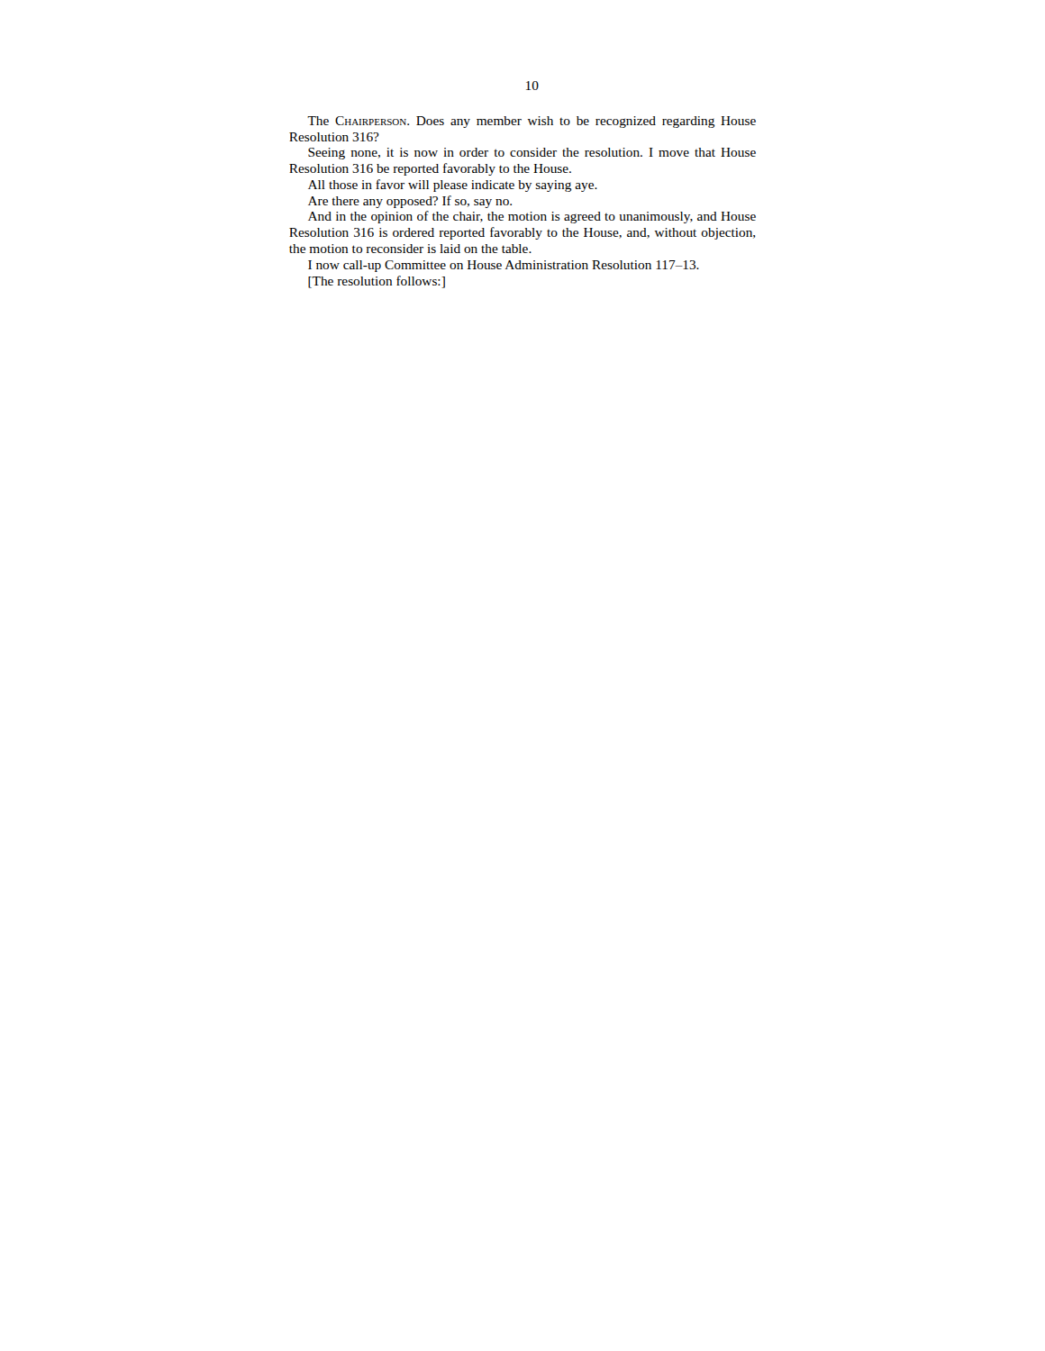10
The Chairperson. Does any member wish to be recognized regarding House Resolution 316?
Seeing none, it is now in order to consider the resolution. I move that House Resolution 316 be reported favorably to the House.
All those in favor will please indicate by saying aye.
Are there any opposed? If so, say no.
And in the opinion of the chair, the motion is agreed to unanimously, and House Resolution 316 is ordered reported favorably to the House, and, without objection, the motion to reconsider is laid on the table.
I now call-up Committee on House Administration Resolution 117–13.
[The resolution follows:]